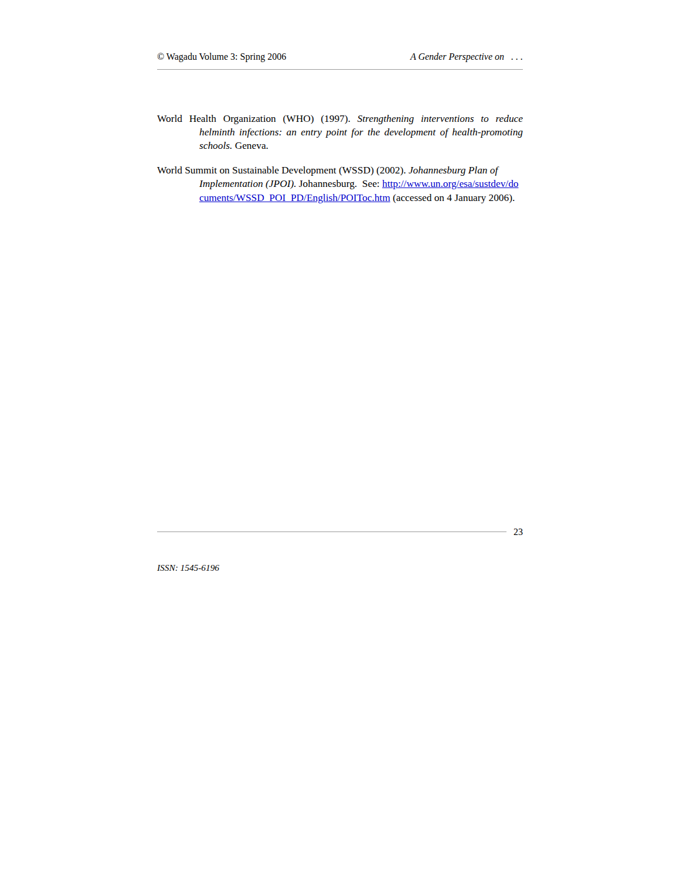© Wagadu Volume 3: Spring 2006 A Gender Perspective on . . .
World Health Organization (WHO) (1997). Strengthening interventions to reduce helminth infections: an entry point for the development of health-promoting schools. Geneva.
World Summit on Sustainable Development (WSSD) (2002). Johannesburg Plan of Implementation (JPOI). Johannesburg. See: http://www.un.org/esa/sustdev/documents/WSSD_POI_PD/English/POIToc.htm (accessed on 4 January 2006).
23
ISSN: 1545-6196